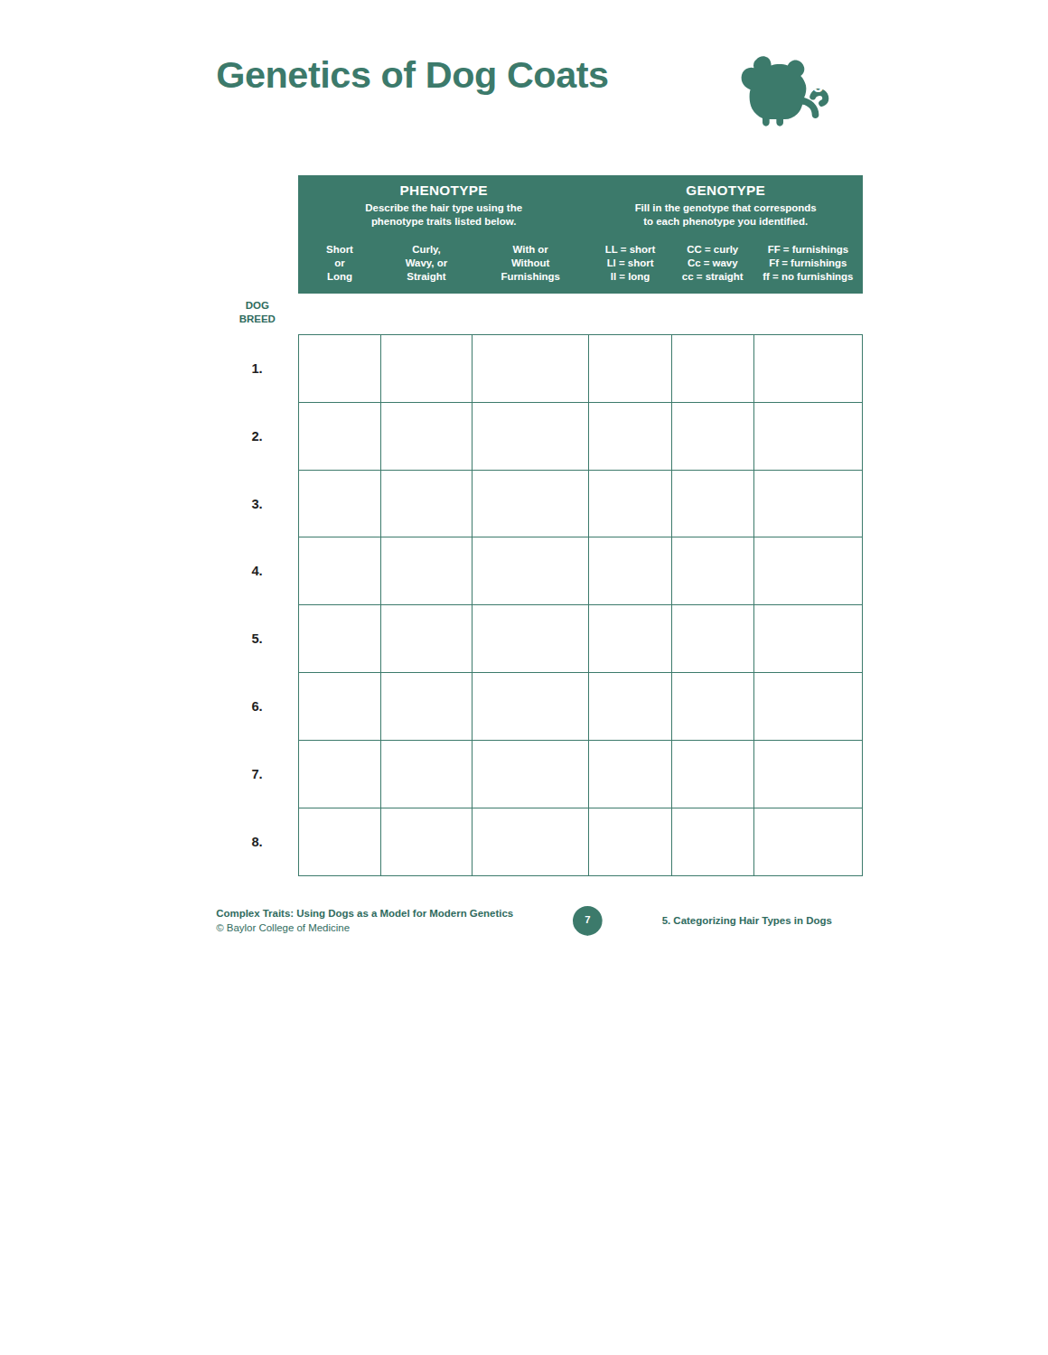Genetics of Dog Coats
5
| | PHENOTYPE Describe the hair type using the phenotype traits listed below. | GENOTYPE Fill in the genotype that corresponds to each phenotype you identified. |
| --- | --- | --- |
| Short or Long | Curly, Wavy, or Straight | With or Without Furnishings | LL = short Ll = short ll = long | CC = curly Cc = wavy cc = straight | FF = furnishings Ff = furnishings ff = no furnishings |
| DOG BREED | | | | | | |
| 1. | | | | | | |
| 2. | | | | | | |
| 3. | | | | | | |
| 4. | | | | | | |
| 5. | | | | | | |
| 6. | | | | | | |
| 7. | | | | | | |
| 8. | | | | | | |
Complex Traits: Using Dogs as a Model for Modern Genetics © Baylor College of Medicine
7
5. Categorizing Hair Types in Dogs